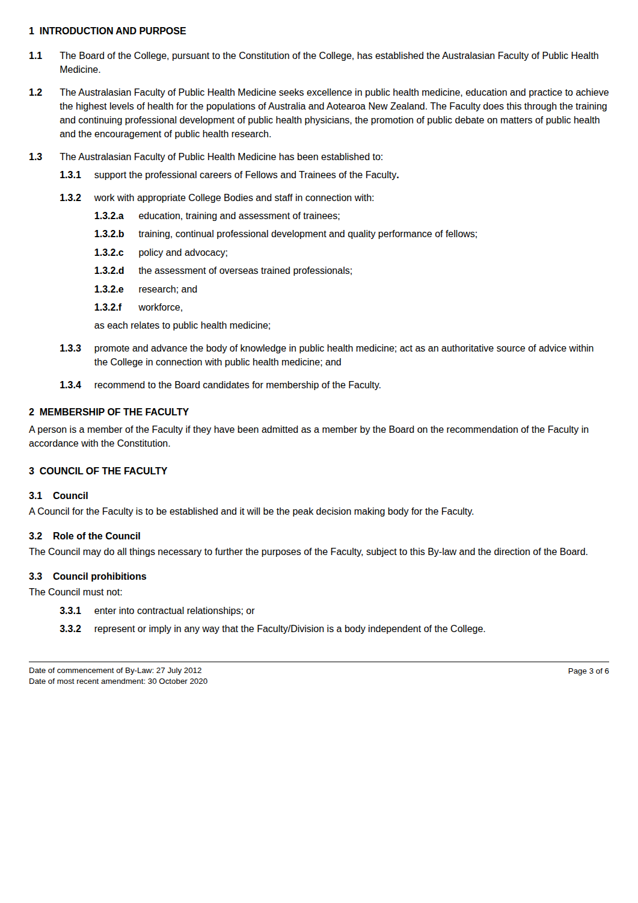1 INTRODUCTION AND PURPOSE
1.1
The Board of the College, pursuant to the Constitution of the College, has established the Australasian Faculty of Public Health Medicine.
1.2
The Australasian Faculty of Public Health Medicine seeks excellence in public health medicine, education and practice to achieve the highest levels of health for the populations of Australia and Aotearoa New Zealand. The Faculty does this through the training and continuing professional development of public health physicians, the promotion of public debate on matters of public health and the encouragement of public health research.
1.3
The Australasian Faculty of Public Health Medicine has been established to:
1.3.1
support the professional careers of Fellows and Trainees of the Faculty.
1.3.2
work with appropriate College Bodies and staff in connection with:
1.3.2.a
education, training and assessment of trainees;
1.3.2.b
training, continual professional development and quality performance of fellows;
1.3.2.c
policy and advocacy;
1.3.2.d
the assessment of overseas trained professionals;
1.3.2.e
research; and
1.3.2.f
workforce,
as each relates to public health medicine;
1.3.3
promote and advance the body of knowledge in public health medicine; act as an authoritative source of advice within the College in connection with public health medicine; and
1.3.4
recommend to the Board candidates for membership of the Faculty.
2 MEMBERSHIP OF THE FACULTY
A person is a member of the Faculty if they have been admitted as a member by the Board on the recommendation of the Faculty in accordance with the Constitution.
3 COUNCIL OF THE FACULTY
3.1 Council
A Council for the Faculty is to be established and it will be the peak decision making body for the Faculty.
3.2 Role of the Council
The Council may do all things necessary to further the purposes of the Faculty, subject to this By-law and the direction of the Board.
3.3 Council prohibitions
The Council must not:
3.3.1
enter into contractual relationships; or
3.3.2
represent or imply in any way that the Faculty/Division is a body independent of the College.
Date of commencement of By-Law: 27 July 2012
Date of most recent amendment: 30 October 2020
Page 3 of 6